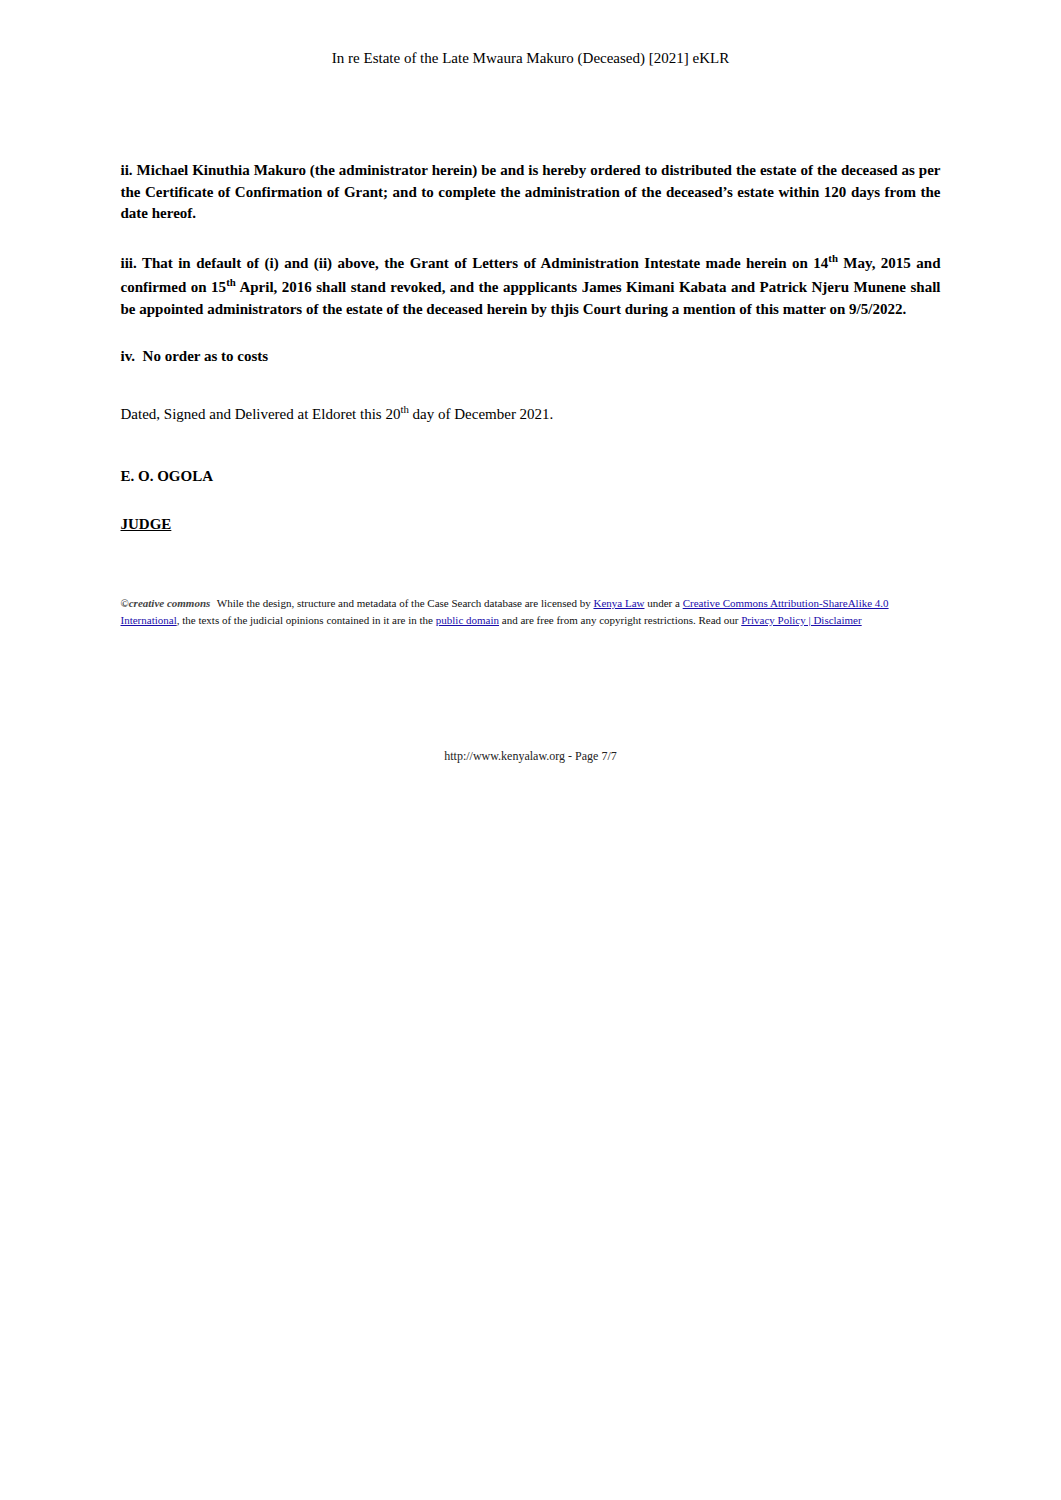In re Estate of the Late Mwaura Makuro (Deceased) [2021] eKLR
ii. Michael Kinuthia Makuro (the administrator herein) be and is hereby ordered to distributed the estate of the deceased as per the Certificate of Confirmation of Grant; and to complete the administration of the deceased’s estate within 120 days from the date hereof.
iii. That in default of (i) and (ii) above, the Grant of Letters of Administration Intestate made herein on 14th May, 2015 and confirmed on 15th April, 2016 shall stand revoked, and the appplicants James Kimani Kabata and Patrick Njeru Munene shall be appointed administrators of the estate of the deceased herein by thjis Court during a mention of this matter on 9/5/2022.
iv. No order as to costs
Dated, Signed and Delivered at Eldoret this 20th day of December 2021.
E. O. OGOLA
JUDGE
©creative commons While the design, structure and metadata of the Case Search database are licensed by Kenya Law under a Creative Commons Attribution-ShareAlike 4.0 International, the texts of the judicial opinions contained in it are in the public domain and are free from any copyright restrictions. Read our Privacy Policy | Disclaimer
http://www.kenyalaw.org - Page 7/7